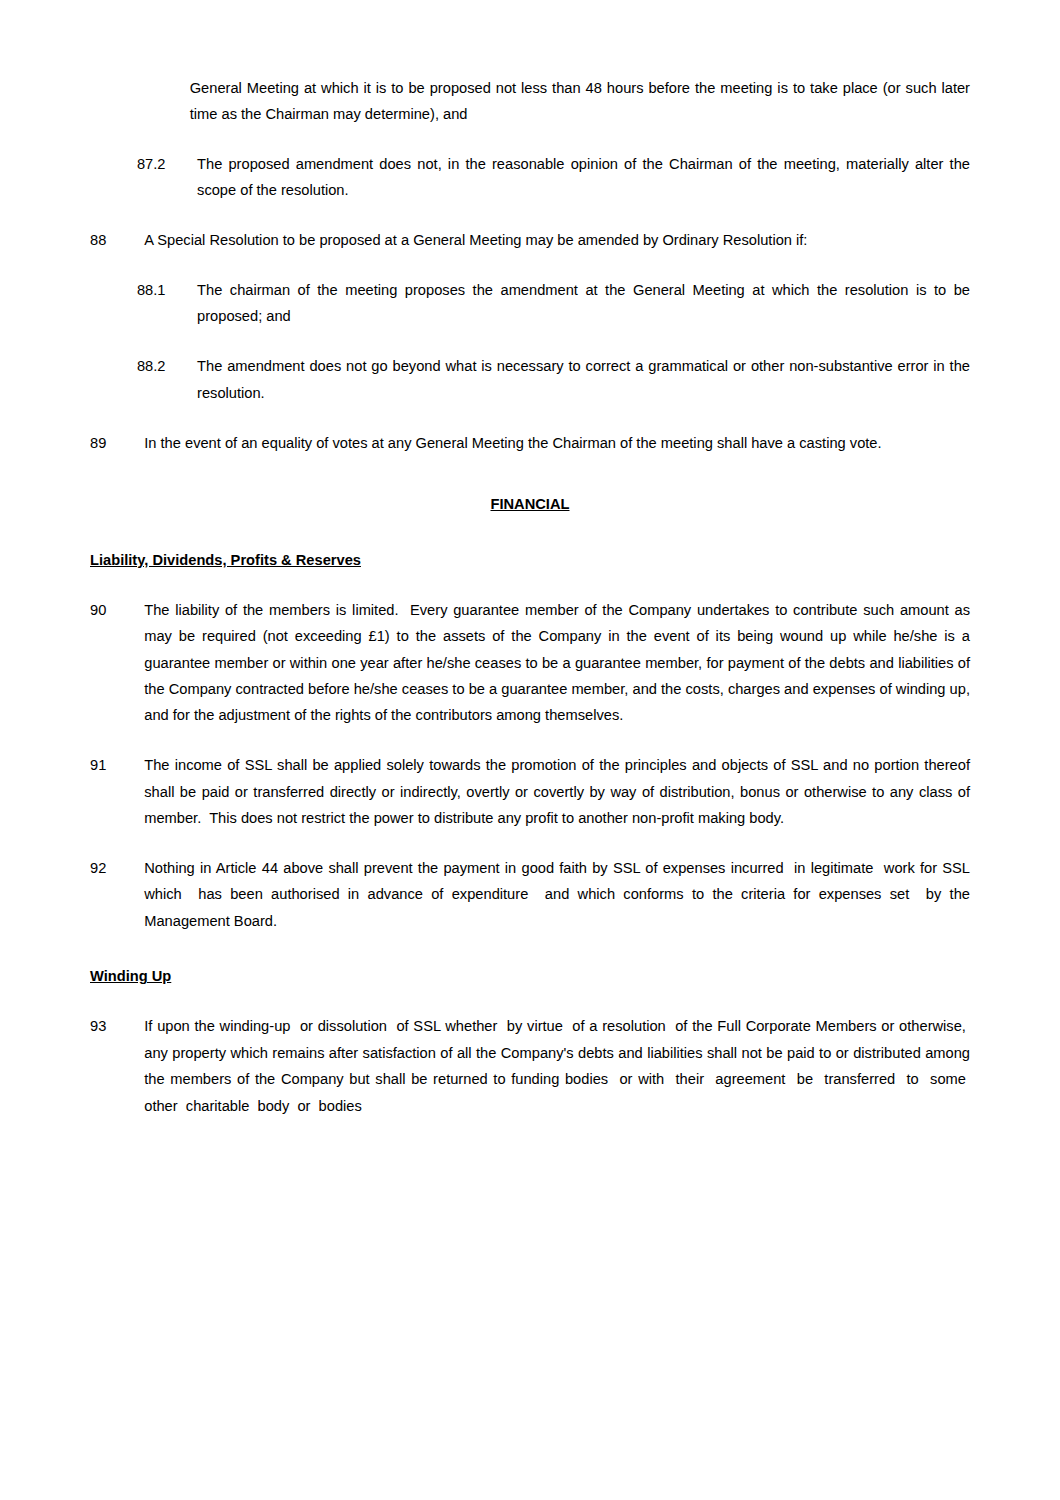General Meeting at which it is to be proposed not less than 48 hours before the meeting is to take place (or such later time as the Chairman may determine), and
87.2
The proposed amendment does not, in the reasonable opinion of the Chairman of the meeting, materially alter the scope of the resolution.
88
A Special Resolution to be proposed at a General Meeting may be amended by Ordinary Resolution if:
88.1
The chairman of the meeting proposes the amendment at the General Meeting at which the resolution is to be proposed; and
88.2
The amendment does not go beyond what is necessary to correct a grammatical or other non-substantive error in the resolution.
89
In the event of an equality of votes at any General Meeting the Chairman of the meeting shall have a casting vote.
FINANCIAL
Liability, Dividends, Profits & Reserves
90
The liability of the members is limited. Every guarantee member of the Company undertakes to contribute such amount as may be required (not exceeding £1) to the assets of the Company in the event of its being wound up while he/she is a guarantee member or within one year after he/she ceases to be a guarantee member, for payment of the debts and liabilities of the Company contracted before he/she ceases to be a guarantee member, and the costs, charges and expenses of winding up, and for the adjustment of the rights of the contributors among themselves.
91
The income of SSL shall be applied solely towards the promotion of the principles and objects of SSL and no portion thereof shall be paid or transferred directly or indirectly, overtly or covertly by way of distribution, bonus or otherwise to any class of member. This does not restrict the power to distribute any profit to another non-profit making body.
92
Nothing in Article 44 above shall prevent the payment in good faith by SSL of expenses incurred in legitimate work for SSL which has been authorised in advance of expenditure and which conforms to the criteria for expenses set by the Management Board.
Winding Up
93
If upon the winding-up or dissolution of SSL whether by virtue of a resolution of the Full Corporate Members or otherwise, any property which remains after satisfaction of all the Company's debts and liabilities shall not be paid to or distributed among the members of the Company but shall be returned to funding bodies or with their agreement be transferred to some other charitable body or bodies